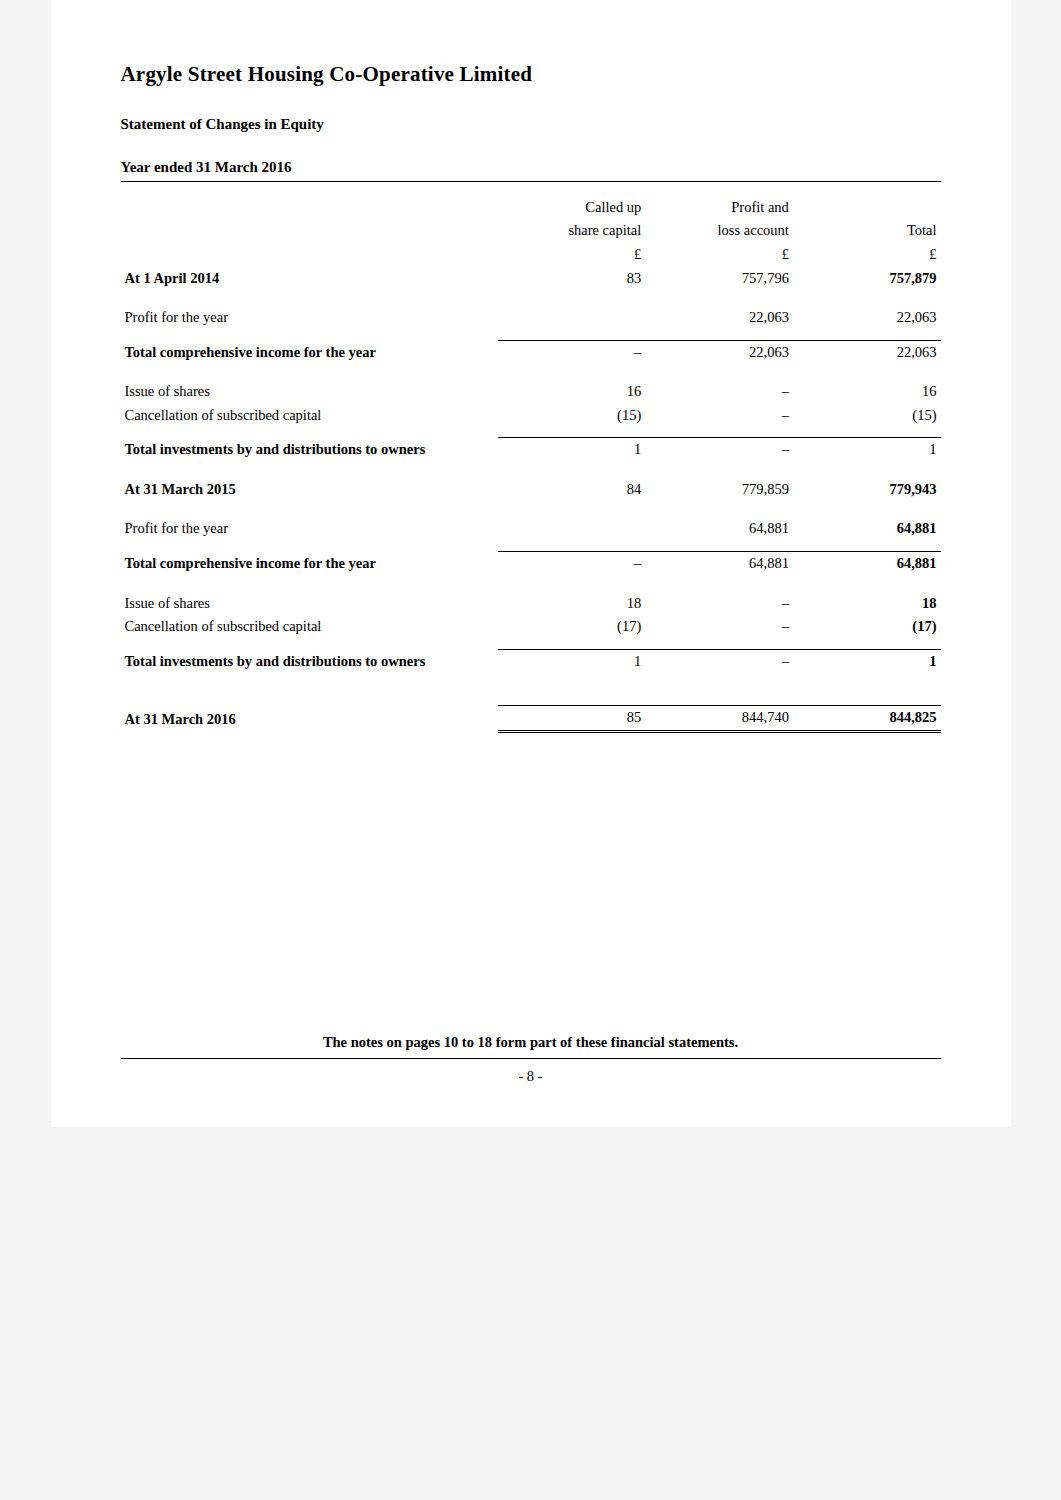Argyle Street Housing Co-Operative Limited
Statement of Changes in Equity
Year ended 31 March 2016
| | Called up | Profit and | |
| --- | --- | --- | --- |
| | share capital | loss account | Total |
| | £ | £ | £ |
| At 1 April 2014 | 83 | 757,796 | 757,879 |
| Profit for the year | | 22,063 | 22,063 |
| Total comprehensive income for the year | – | 22,063 | 22,063 |
| Issue of shares | 16 | – | 16 |
| Cancellation of subscribed capital | (15) | – | (15) |
| Total investments by and distributions to owners | 1 | – | 1 |
| At 31 March 2015 | 84 | 779,859 | 779,943 |
| Profit for the year | | 64,881 | 64,881 |
| Total comprehensive income for the year | – | 64,881 | 64,881 |
| Issue of shares | 18 | – | 18 |
| Cancellation of subscribed capital | (17) | – | (17) |
| Total investments by and distributions to owners | 1 | – | 1 |
| At 31 March 2016 | 85 | 844,740 | 844,825 |
The notes on pages 10 to 18 form part of these financial statements.
- 8 -